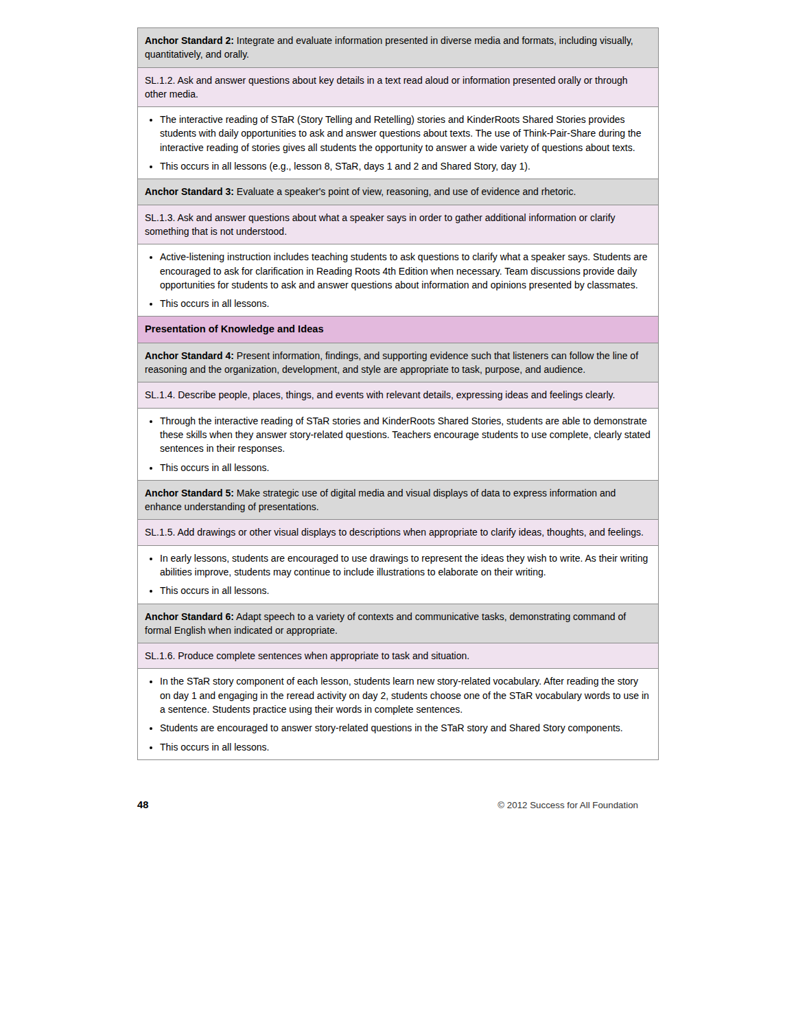| Anchor Standard 2: Integrate and evaluate information presented in diverse media and formats, including visually, quantitatively, and orally. |
| SL.1.2. Ask and answer questions about key details in a text read aloud or information presented orally or through other media. |
| The interactive reading of STaR (Story Telling and Retelling) stories and KinderRoots Shared Stories provides students with daily opportunities to ask and answer questions about texts. The use of Think-Pair-Share during the interactive reading of stories gives all students the opportunity to answer a wide variety of questions about texts. This occurs in all lessons (e.g., lesson 8, STaR, days 1 and 2 and Shared Story, day 1). |
| Anchor Standard 3: Evaluate a speaker's point of view, reasoning, and use of evidence and rhetoric. |
| SL.1.3. Ask and answer questions about what a speaker says in order to gather additional information or clarify something that is not understood. |
| Active-listening instruction includes teaching students to ask questions to clarify what a speaker says. Students are encouraged to ask for clarification in Reading Roots 4th Edition when necessary. Team discussions provide daily opportunities for students to ask and answer questions about information and opinions presented by classmates. This occurs in all lessons. |
| Presentation of Knowledge and Ideas |
| Anchor Standard 4: Present information, findings, and supporting evidence such that listeners can follow the line of reasoning and the organization, development, and style are appropriate to task, purpose, and audience. |
| SL.1.4. Describe people, places, things, and events with relevant details, expressing ideas and feelings clearly. |
| Through the interactive reading of STaR stories and KinderRoots Shared Stories, students are able to demonstrate these skills when they answer story-related questions. Teachers encourage students to use complete, clearly stated sentences in their responses. This occurs in all lessons. |
| Anchor Standard 5: Make strategic use of digital media and visual displays of data to express information and enhance understanding of presentations. |
| SL.1.5. Add drawings or other visual displays to descriptions when appropriate to clarify ideas, thoughts, and feelings. |
| In early lessons, students are encouraged to use drawings to represent the ideas they wish to write. As their writing abilities improve, students may continue to include illustrations to elaborate on their writing. This occurs in all lessons. |
| Anchor Standard 6: Adapt speech to a variety of contexts and communicative tasks, demonstrating command of formal English when indicated or appropriate. |
| SL.1.6. Produce complete sentences when appropriate to task and situation. |
| In the STaR story component of each lesson, students learn new story-related vocabulary. After reading the story on day 1 and engaging in the reread activity on day 2, students choose one of the STaR vocabulary words to use in a sentence. Students practice using their words in complete sentences. Students are encouraged to answer story-related questions in the STaR story and Shared Story components. This occurs in all lessons. |
48 © 2012 Success for All Foundation